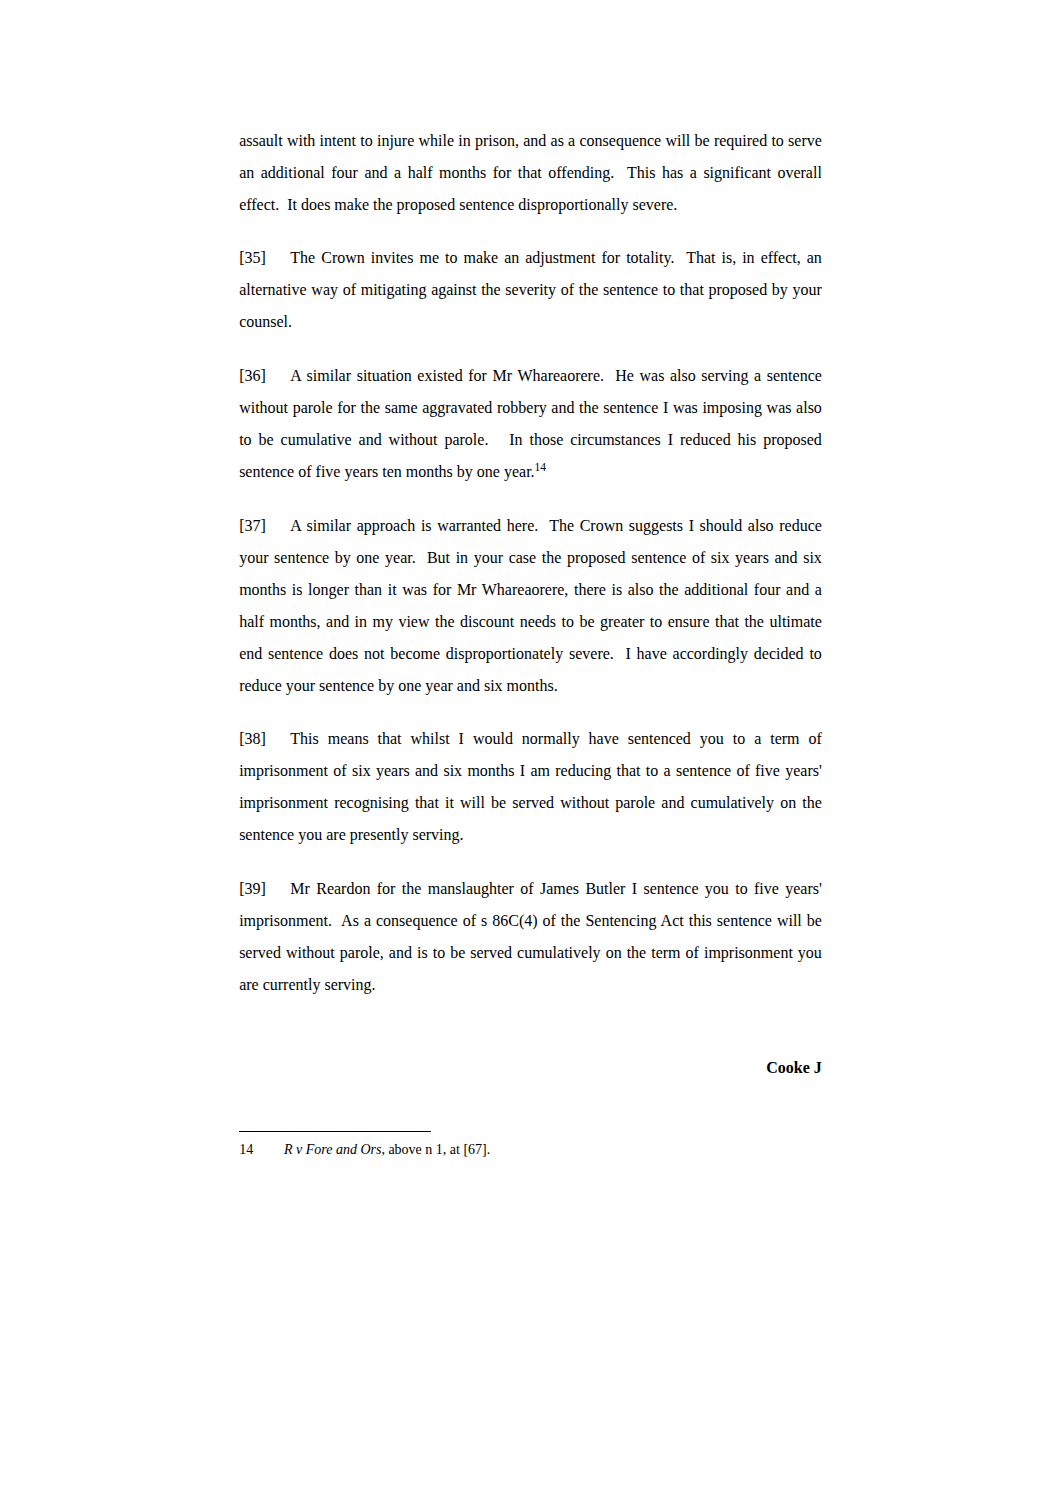assault with intent to injure while in prison, and as a consequence will be required to serve an additional four and a half months for that offending. This has a significant overall effect. It does make the proposed sentence disproportionally severe.
[35] The Crown invites me to make an adjustment for totality. That is, in effect, an alternative way of mitigating against the severity of the sentence to that proposed by your counsel.
[36] A similar situation existed for Mr Whareaorere. He was also serving a sentence without parole for the same aggravated robbery and the sentence I was imposing was also to be cumulative and without parole. In those circumstances I reduced his proposed sentence of five years ten months by one year.14
[37] A similar approach is warranted here. The Crown suggests I should also reduce your sentence by one year. But in your case the proposed sentence of six years and six months is longer than it was for Mr Whareaorere, there is also the additional four and a half months, and in my view the discount needs to be greater to ensure that the ultimate end sentence does not become disproportionately severe. I have accordingly decided to reduce your sentence by one year and six months.
[38] This means that whilst I would normally have sentenced you to a term of imprisonment of six years and six months I am reducing that to a sentence of five years' imprisonment recognising that it will be served without parole and cumulatively on the sentence you are presently serving.
[39] Mr Reardon for the manslaughter of James Butler I sentence you to five years' imprisonment. As a consequence of s 86C(4) of the Sentencing Act this sentence will be served without parole, and is to be served cumulatively on the term of imprisonment you are currently serving.
Cooke J
14 R v Fore and Ors, above n 1, at [67].